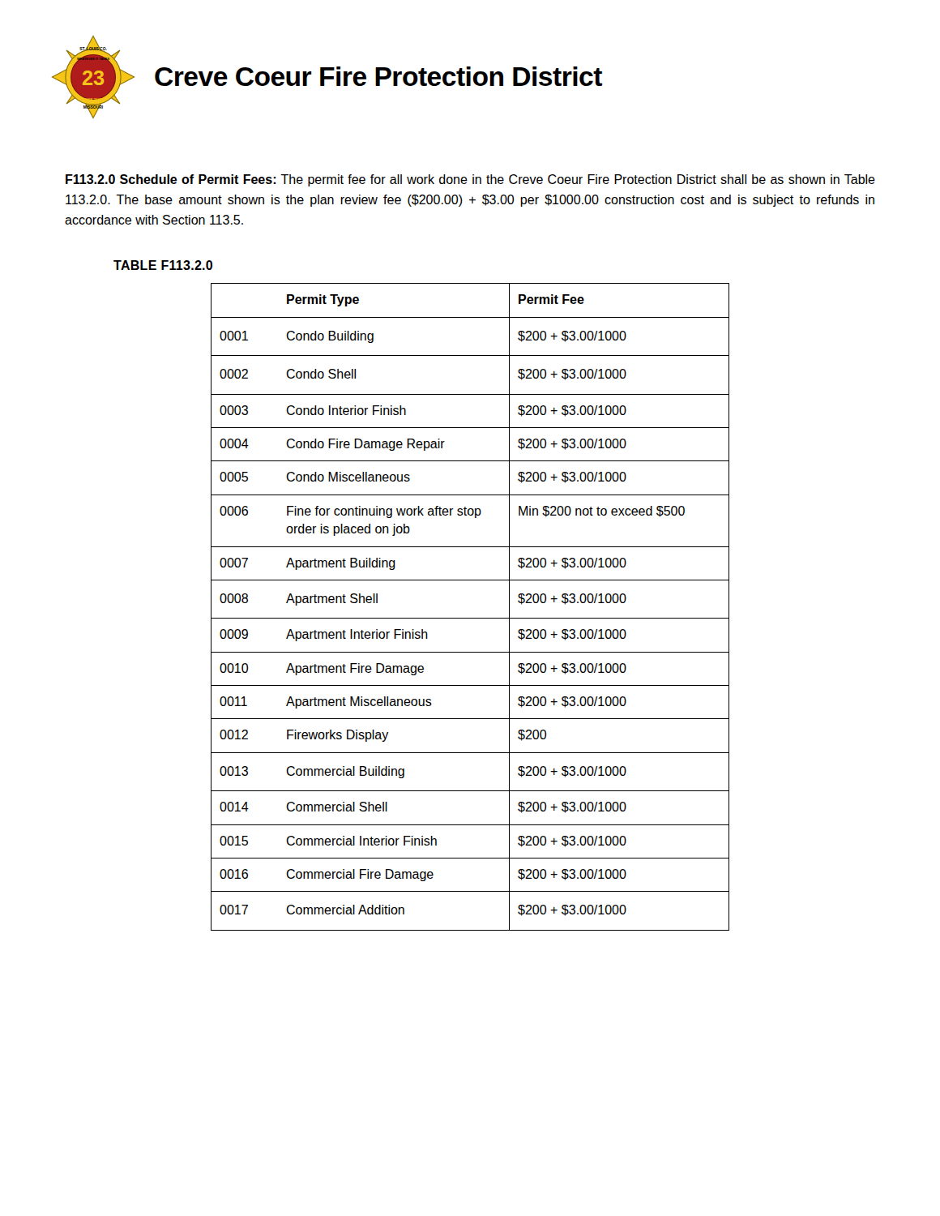23 ST. LOUIS CO. MISSOURI IAFF 2665 WHATEVER IT TAKES
Creve Coeur Fire Protection District
F113.2.0 Schedule of Permit Fees: The permit fee for all work done in the Creve Coeur Fire Protection District shall be as shown in Table 113.2.0. The base amount shown is the plan review fee ($200.00) + $3.00 per $1000.00 construction cost and is subject to refunds in accordance with Section 113.5.
TABLE F113.2.0
| | Permit Type | Permit Fee |
| --- | --- | --- |
| 0001 | Condo Building | $200 + $3.00/1000 |
| 0002 | Condo Shell | $200 + $3.00/1000 |
| 0003 | Condo Interior Finish | $200 + $3.00/1000 |
| 0004 | Condo Fire Damage Repair | $200 + $3.00/1000 |
| 0005 | Condo Miscellaneous | $200 + $3.00/1000 |
| 0006 | Fine for continuing work after stop order is placed on job | Min $200 not to exceed $500 |
| 0007 | Apartment Building | $200 + $3.00/1000 |
| 0008 | Apartment Shell | $200 + $3.00/1000 |
| 0009 | Apartment Interior Finish | $200 + $3.00/1000 |
| 0010 | Apartment Fire Damage | $200 + $3.00/1000 |
| 0011 | Apartment Miscellaneous | $200 + $3.00/1000 |
| 0012 | Fireworks Display | $200 |
| 0013 | Commercial Building | $200 + $3.00/1000 |
| 0014 | Commercial Shell | $200 + $3.00/1000 |
| 0015 | Commercial Interior Finish | $200 + $3.00/1000 |
| 0016 | Commercial Fire Damage | $200 + $3.00/1000 |
| 0017 | Commercial Addition | $200 + $3.00/1000 |